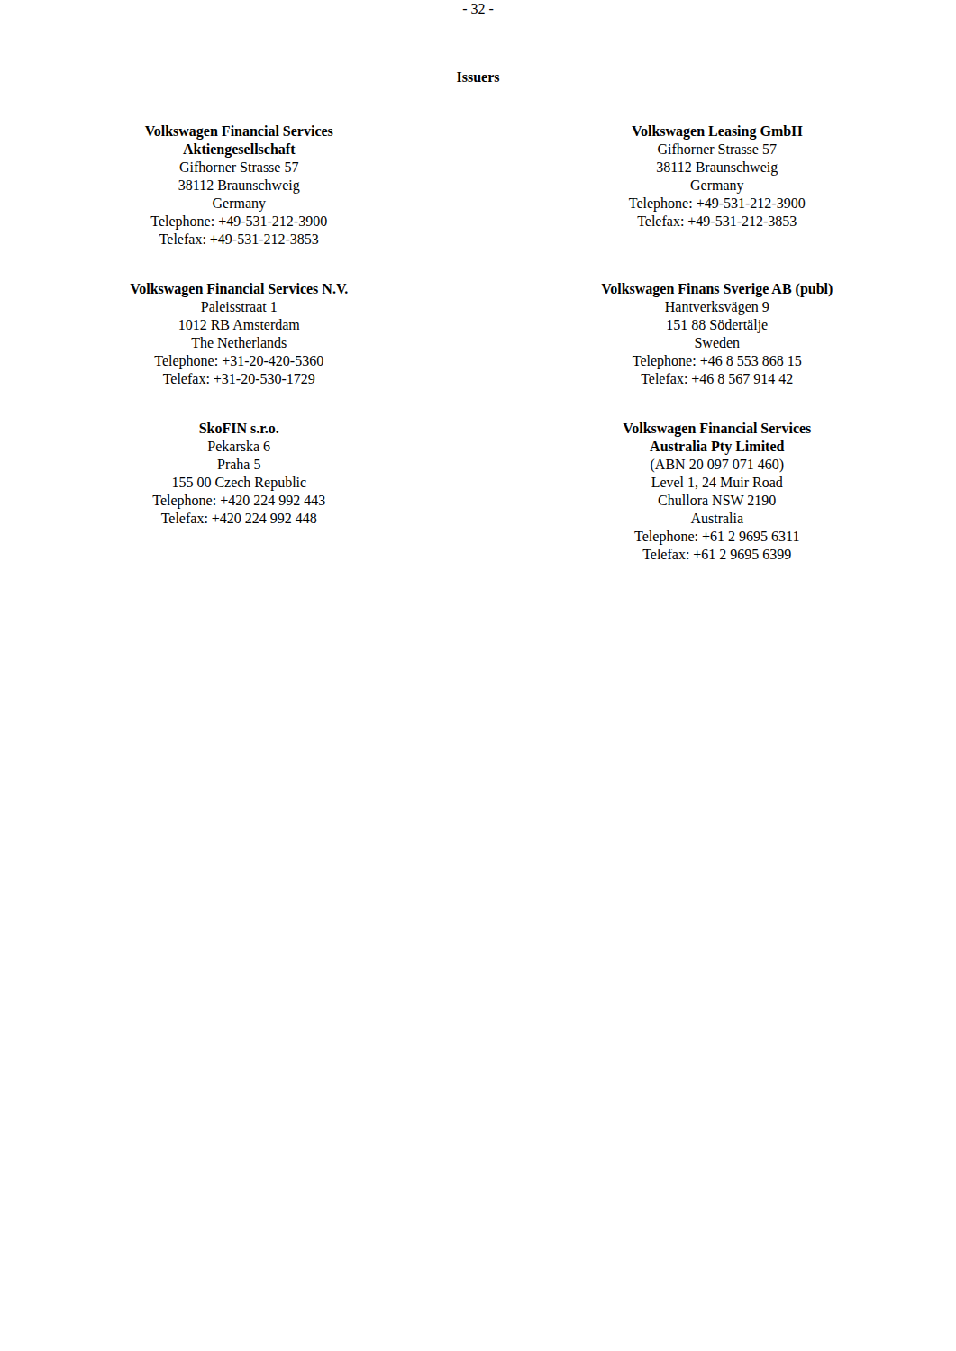- 32 -
Issuers
| Volkswagen Financial Services Aktiengesellschaft Gifhorner Strasse 57 38112 Braunschweig Germany Telephone: +49-531-212-3900 Telefax: +49-531-212-3853 | Volkswagen Leasing GmbH Gifhorner Strasse 57 38112 Braunschweig Germany Telephone: +49-531-212-3900 Telefax: +49-531-212-3853 |
| Volkswagen Financial Services N.V. Paleisstraat 1 1012 RB Amsterdam The Netherlands Telephone: +31-20-420-5360 Telefax: +31-20-530-1729 | Volkswagen Finans Sverige AB (publ) Hantverksvägen 9 151 88 Södertälje Sweden Telephone: +46 8 553 868 15 Telefax: +46 8 567 914 42 |
| SkoFIN s.r.o. Pekarska 6 Praha 5 155 00 Czech Republic Telephone: +420 224 992 443 Telefax: +420 224 992 448 | Volkswagen Financial Services Australia Pty Limited (ABN 20 097 071 460) Level 1, 24 Muir Road Chullora NSW 2190 Australia Telephone: +61 2 9695 6311 Telefax: +61 2 9695 6399 |